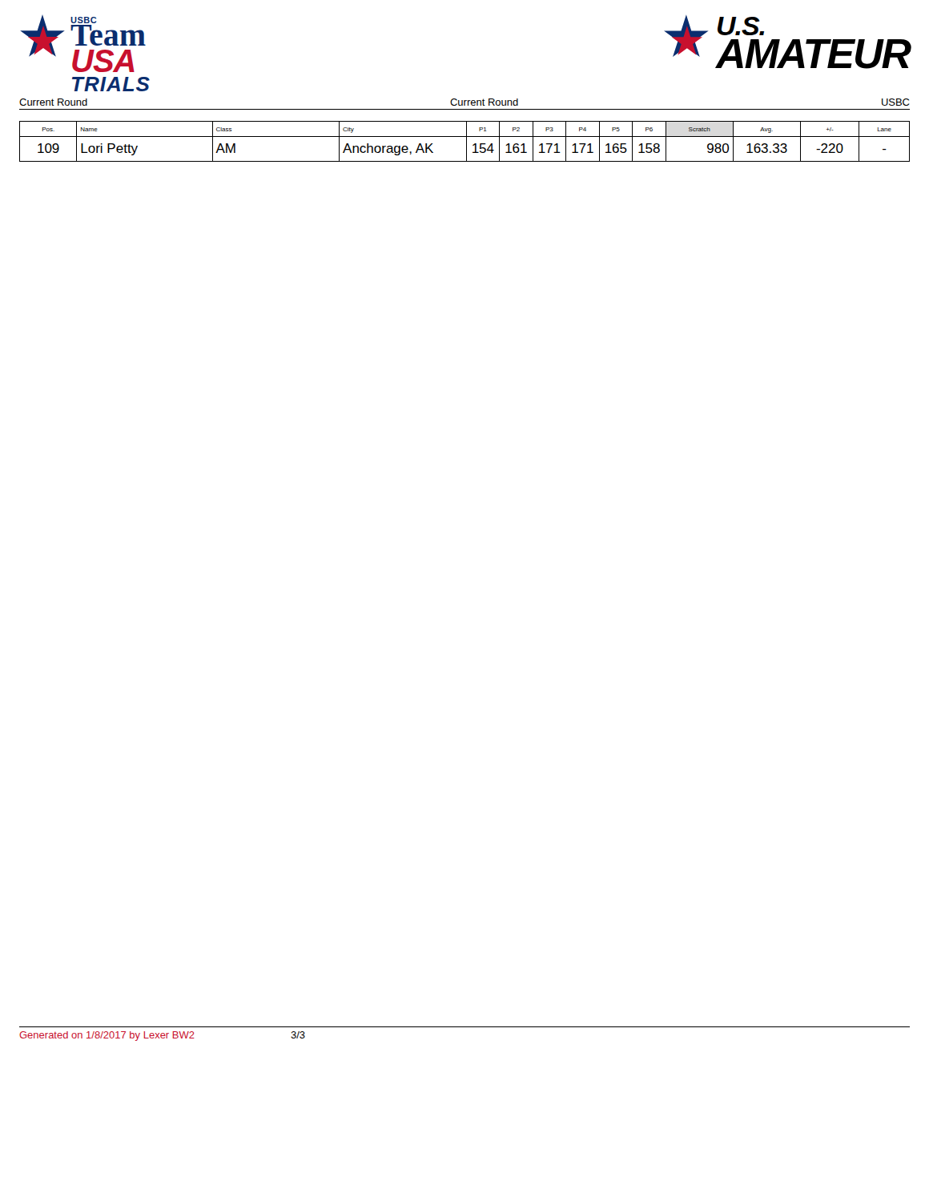USBC
Team
USA
TRIALS
U.S.
AMATEUR
Current Round
Current Round
USBC
| Pos. | Name | Class | City | P1 | P2 | P3 | P4 | P5 | P6 | Scratch | Avg. | +/- | Lane |
| --- | --- | --- | --- | --- | --- | --- | --- | --- | --- | --- | --- | --- | --- |
| 109 | Lori Petty | AM | Anchorage, AK | 154 | 161 | 171 | 171 | 165 | 158 | 980 | 163.33 | -220 | - |
Generated on 1/8/2017 by Lexer BW2
3/3